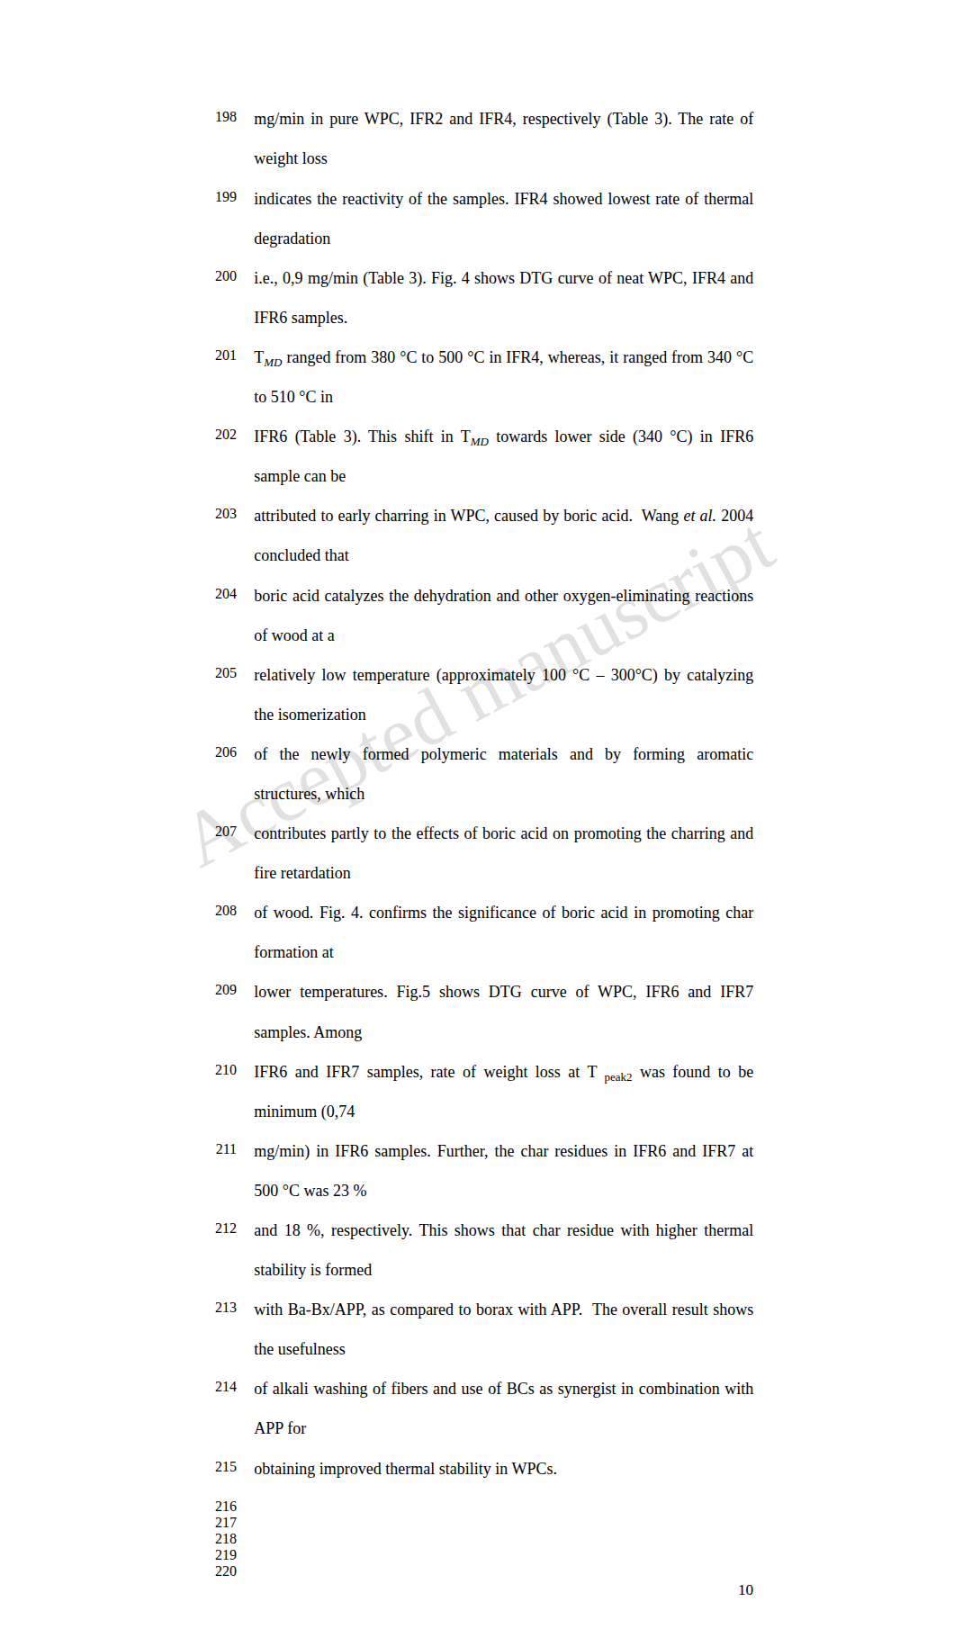Accepted manuscript
mg/min in pure WPC, IFR2 and IFR4, respectively (Table 3). The rate of weight loss
indicates the reactivity of the samples. IFR4 showed lowest rate of thermal degradation
i.e., 0,9 mg/min (Table 3). Fig. 4 shows DTG curve of neat WPC, IFR4 and IFR6 samples.
TMD ranged from 380 °C to 500 °C in IFR4, whereas, it ranged from 340 °C to 510 °C in
IFR6 (Table 3). This shift in TMD towards lower side (340 °C) in IFR6 sample can be
attributed to early charring in WPC, caused by boric acid. Wang et al. 2004 concluded that
boric acid catalyzes the dehydration and other oxygen-eliminating reactions of wood at a
relatively low temperature (approximately 100 °C – 300°C) by catalyzing the isomerization
of the newly formed polymeric materials and by forming aromatic structures, which
contributes partly to the effects of boric acid on promoting the charring and fire retardation
of wood. Fig. 4. confirms the significance of boric acid in promoting char formation at
lower temperatures. Fig.5 shows DTG curve of WPC, IFR6 and IFR7 samples. Among
IFR6 and IFR7 samples, rate of weight loss at T peak2 was found to be minimum (0,74
mg/min) in IFR6 samples. Further, the char residues in IFR6 and IFR7 at 500 °C was 23 %
and 18 %, respectively. This shows that char residue with higher thermal stability is formed
with Ba-Bx/APP, as compared to borax with APP. The overall result shows the usefulness
of alkali washing of fibers and use of BCs as synergist in combination with APP for
obtaining improved thermal stability in WPCs.
10